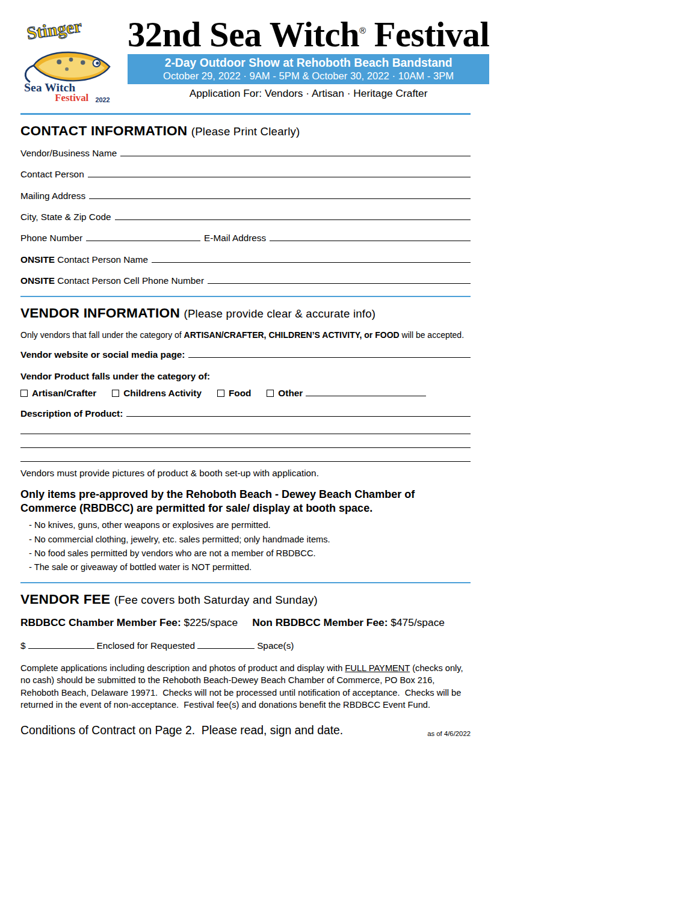Stinger Sea Witch Festival 2022
32nd Sea Witch® Festival
2-Day Outdoor Show at Rehoboth Beach Bandstand
October 29, 2022 · 9AM - 5PM & October 30, 2022 · 10AM - 3PM
Application For: Vendors · Artisan · Heritage Crafter
CONTACT INFORMATION (Please Print Clearly)
Vendor/Business Name
Contact Person
Mailing Address
City, State & Zip Code
Phone Number E-Mail Address
ONSITE Contact Person Name
ONSITE Contact Person Cell Phone Number
VENDOR INFORMATION (Please provide clear & accurate info)
Only vendors that fall under the category of ARTISAN/CRAFTER, CHILDREN’S ACTIVITY, or FOOD will be accepted.
Vendor website or social media page:
Vendor Product falls under the category of:
Artisan/Crafter Childrens Activity Food Other
Description of Product:
Vendors must provide pictures of product & booth set-up with application.
Only items pre-approved by the Rehoboth Beach - Dewey Beach Chamber of Commerce (RBDBCC) are permitted for sale/ display at booth space.
No knives, guns, other weapons or explosives are permitted.
No commercial clothing, jewelry, etc. sales permitted; only handmade items.
No food sales permitted by vendors who are not a member of RBDBCC.
The sale or giveaway of bottled water is NOT permitted.
VENDOR FEE (Fee covers both Saturday and Sunday)
RBDBCC Chamber Member Fee: $225/space Non RBDBCC Member Fee: $475/space
$ Enclosed for Requested Space(s)
Complete applications including description and photos of product and display with FULL PAYMENT (checks only, no cash) should be submitted to the Rehoboth Beach-Dewey Beach Chamber of Commerce, PO Box 216, Rehoboth Beach, Delaware 19971. Checks will not be processed until notification of acceptance. Checks will be returned in the event of non-acceptance. Festival fee(s) and donations benefit the RBDBCC Event Fund.
Conditions of Contract on Page 2. Please read, sign and date. as of 4/6/2022